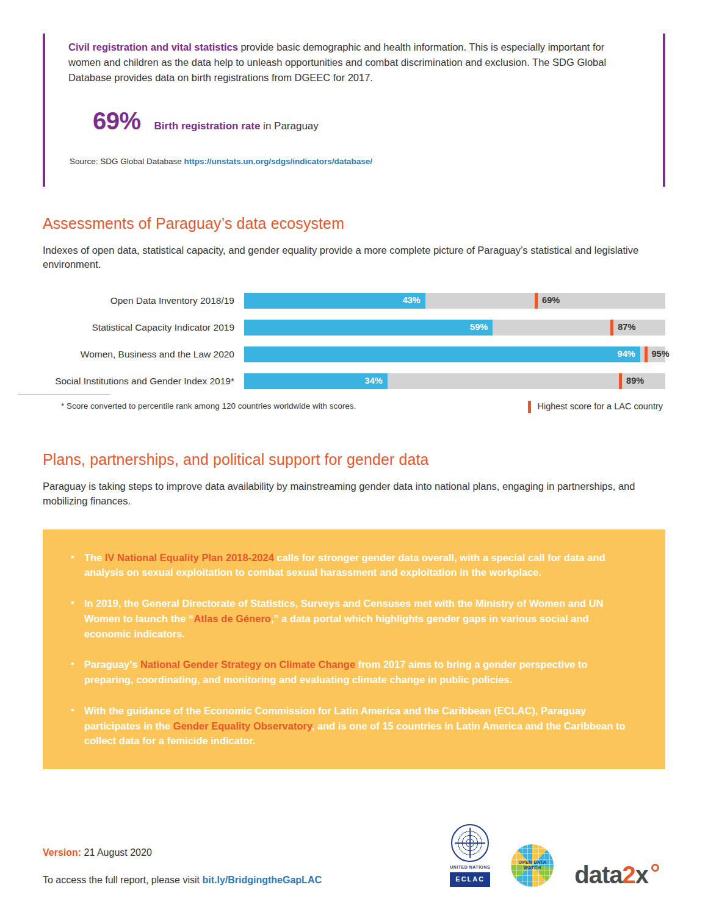Civil registration and vital statistics provide basic demographic and health information. This is especially important for women and children as the data help to unleash opportunities and combat discrimination and exclusion. The SDG Global Database provides data on birth registrations from DGEEC for 2017.
69% Birth registration rate in Paraguay
Source: SDG Global Database https://unstats.un.org/sdgs/indicators/database/
Assessments of Paraguay’s data ecosystem
Indexes of open data, statistical capacity, and gender equality provide a more complete picture of Paraguay’s statistical and legislative environment.
Open Data Inventory 2018/19
43%
69%
Statistical Capacity Indicator 2019
59%
87%
Women, Business and the Law 2020
94%
95%
Social Institutions and Gender Index 2019*
34%
89%
* Score converted to percentile rank among 120 countries worldwide with scores.
Highest score for a LAC country
Plans, partnerships, and political support for gender data
Paraguay is taking steps to improve data availability by mainstreaming gender data into national plans, engaging in partnerships, and mobilizing finances.
The IV National Equality Plan 2018-2024 calls for stronger gender data overall, with a special call for data and analysis on sexual exploitation to combat sexual harassment and exploitation in the workplace.
In 2019, the General Directorate of Statistics, Surveys and Censuses met with the Ministry of Women and UN Women to launch the “Atlas de Género,” a data portal which highlights gender gaps in various social and economic indicators.
Paraguay’s National Gender Strategy on Climate Change from 2017 aims to bring a gender perspective to preparing, coordinating, and monitoring and evaluating climate change in public policies.
With the guidance of the Economic Commission for Latin America and the Caribbean (ECLAC), Paraguay participates in the Gender Equality Observatory, and is one of 15 countries in Latin America and the Caribbean to collect data for a femicide indicator.
Version: 21 August 2020
To access the full report, please visit bit.ly/BridgingtheGapLAC
UNITED NATIONS
ECLAC
OPEN DATA
WATCH
data2 x